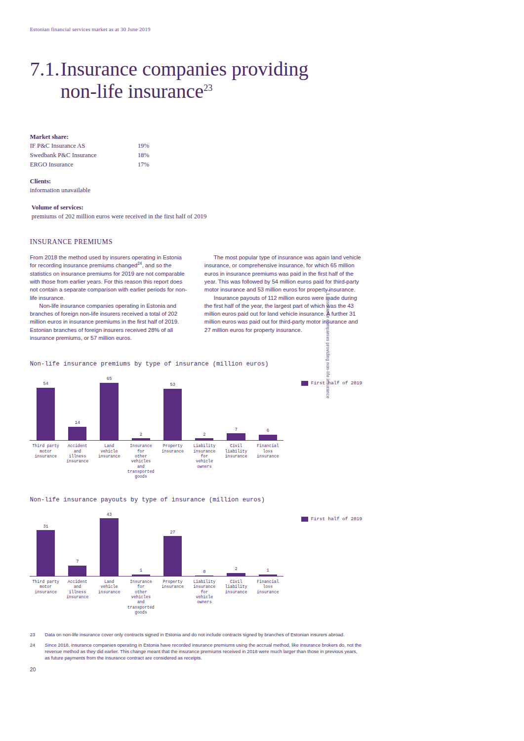Estonian financial services market as at 30 June 2019
7.1. Insurance companies providing
non-life insurance23
Market share:
| IF P&C Insurance AS | 19% |
| Swedbank P&C Insurance | 18% |
| ERGO Insurance | 17% |
Clients:
information unavailable
Volume of services:
premiums of 202 million euros were received in the first half of 2019
Insurance premiums
From 2018 the method used by insurers operating in Estonia for recording insurance premiums changed24, and so the statistics on insurance premiums for 2019 are not comparable with those from earlier years. For this reason this report does not contain a separate comparison with earlier periods for non-life insurance.
Non-life insurance companies operating in Estonia and branches of foreign non-life insurers received a total of 202 million euros in insurance premiums in the first half of 2019. Estonian branches of foreign insurers received 28% of all insurance premiums, or 57 million euros.
The most popular type of insurance was again land vehicle insurance, or comprehensive insurance, for which 65 million euros in insurance premiums was paid in the first half of the year. This was followed by 54 million euros paid for third-party motor insurance and 53 million euros for property insurance.
Insurance payouts of 112 million euros were made during the first half of the year, the largest part of which was the 43 million euros paid out for land vehicle insurance. A further 31 million euros was paid out for third-party motor insurance and 27 million euros for property insurance.
Non-life insurance premiums by type of insurance (million euros)
First half of 2019
54
14
65
2
53
2
7
6
Third party
motor insurance
Accident and
illness
insurance
Land vehicle
insurance
Insurance for
other vehicles and
transported goods
Property
insurance
Liability
insurance for
vehicle owners
Civil liability
insurance
Financial loss
insurance
Non-life insurance payouts by type of insurance (million euros)
First half of 2019
31
7
43
1
27
0
2
1
Third party
motor insurance
Accident and
illness
insurance
Land vehicle
insurance
Insurance for
other vehicles and
transported goods
Property
insurance
Liability
insurance for
vehicle owners
Civil liability
insurance
Financial loss
insurance
23
Data on non-life insurance cover only contracts signed in Estonia and do not include contracts signed by branches of Estonian insurers abroad.
24
Since 2018, insurance companies operating in Estonia have recorded insurance premiums using the accrual method, like insurance brokers do, not the revenue method as they did earlier. This change meant that the insurance premiums received in 2018 were much larger than those in previous years, as future payments from the insurance contract are considered as receipts.
20
7.1. Insurance companies providing non-life insurance